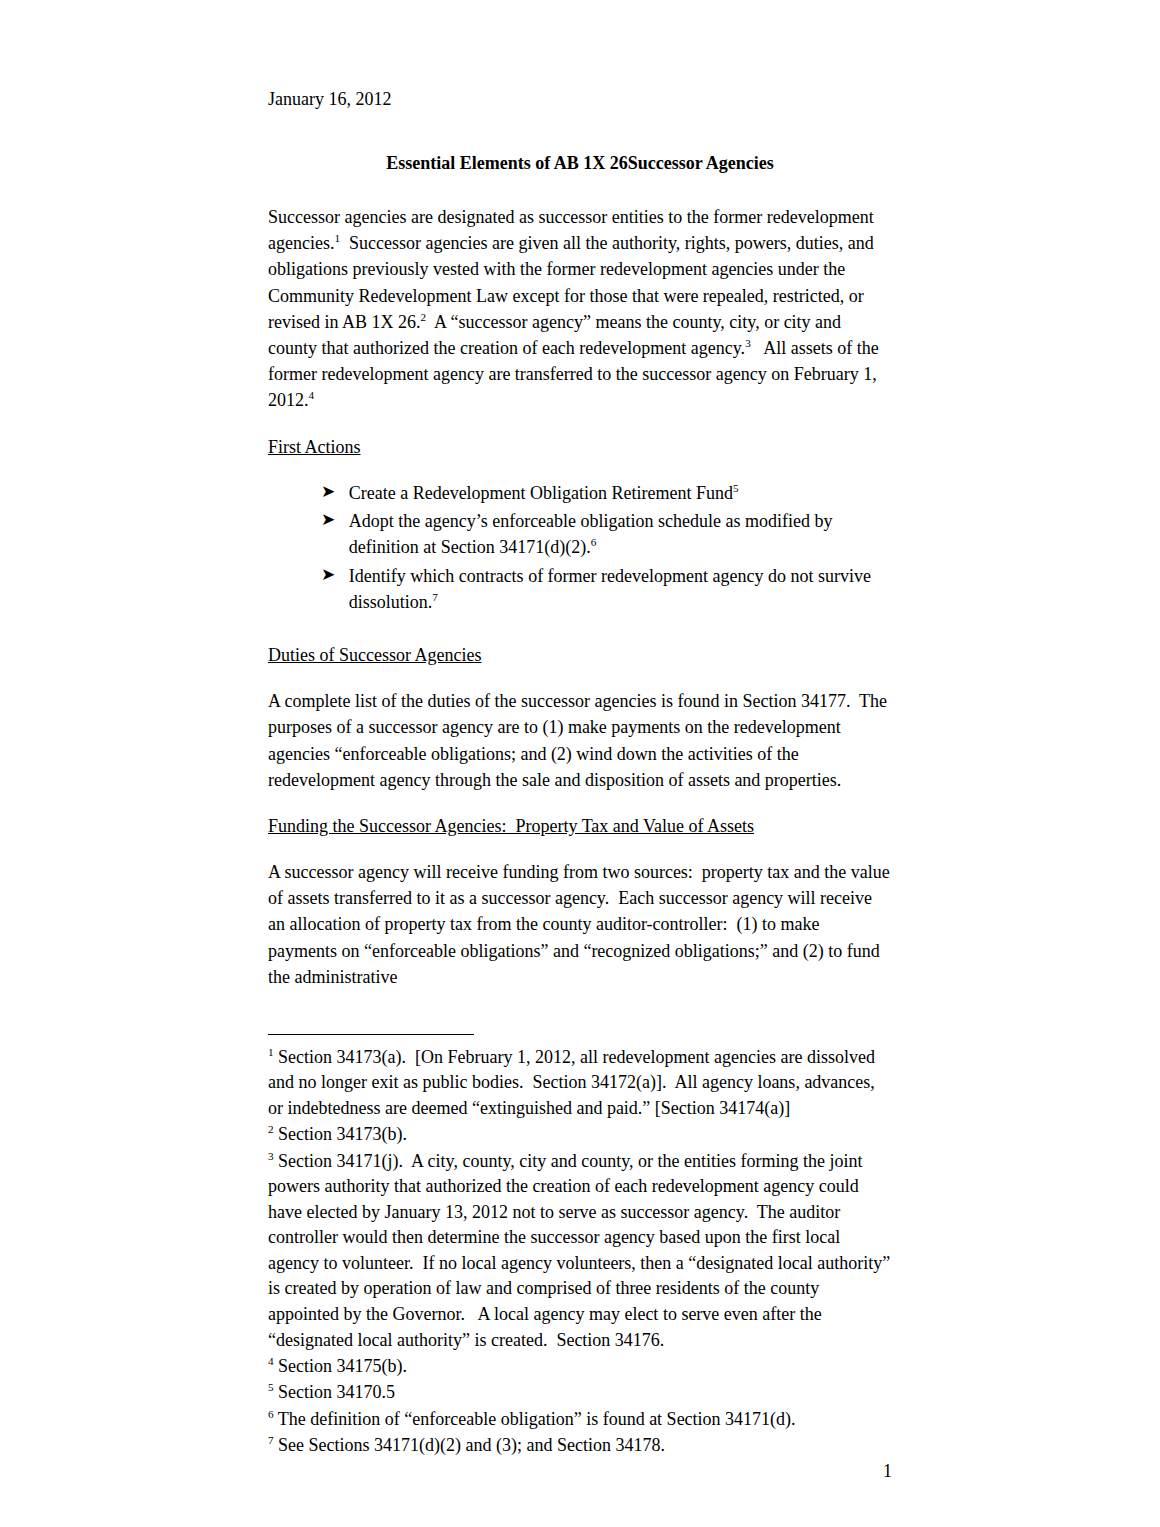January 16, 2012
Essential Elements of AB 1X 26Successor Agencies
Successor agencies are designated as successor entities to the former redevelopment agencies.1 Successor agencies are given all the authority, rights, powers, duties, and obligations previously vested with the former redevelopment agencies under the Community Redevelopment Law except for those that were repealed, restricted, or revised in AB 1X 26.2 A “successor agency” means the county, city, or city and county that authorized the creation of each redevelopment agency.3 All assets of the former redevelopment agency are transferred to the successor agency on February 1, 2012.4
First Actions
Create a Redevelopment Obligation Retirement Fund5
Adopt the agency’s enforceable obligation schedule as modified by definition at Section 34171(d)(2).6
Identify which contracts of former redevelopment agency do not survive dissolution.7
Duties of Successor Agencies
A complete list of the duties of the successor agencies is found in Section 34177. The purposes of a successor agency are to (1) make payments on the redevelopment agencies “enforceable obligations; and (2) wind down the activities of the redevelopment agency through the sale and disposition of assets and properties.
Funding the Successor Agencies: Property Tax and Value of Assets
A successor agency will receive funding from two sources: property tax and the value of assets transferred to it as a successor agency. Each successor agency will receive an allocation of property tax from the county auditor-controller: (1) to make payments on “enforceable obligations” and “recognized obligations;” and (2) to fund the administrative
1 Section 34173(a). [On February 1, 2012, all redevelopment agencies are dissolved and no longer exit as public bodies. Section 34172(a)]. All agency loans, advances, or indebtedness are deemed “extinguished and paid.” [Section 34174(a)]
2 Section 34173(b).
3 Section 34171(j). A city, county, city and county, or the entities forming the joint powers authority that authorized the creation of each redevelopment agency could have elected by January 13, 2012 not to serve as successor agency. The auditor controller would then determine the successor agency based upon the first local agency to volunteer. If no local agency volunteers, then a “designated local authority” is created by operation of law and comprised of three residents of the county appointed by the Governor. A local agency may elect to serve even after the “designated local authority” is created. Section 34176.
4 Section 34175(b).
5 Section 34170.5
6 The definition of “enforceable obligation” is found at Section 34171(d).
7 See Sections 34171(d)(2) and (3); and Section 34178.
1